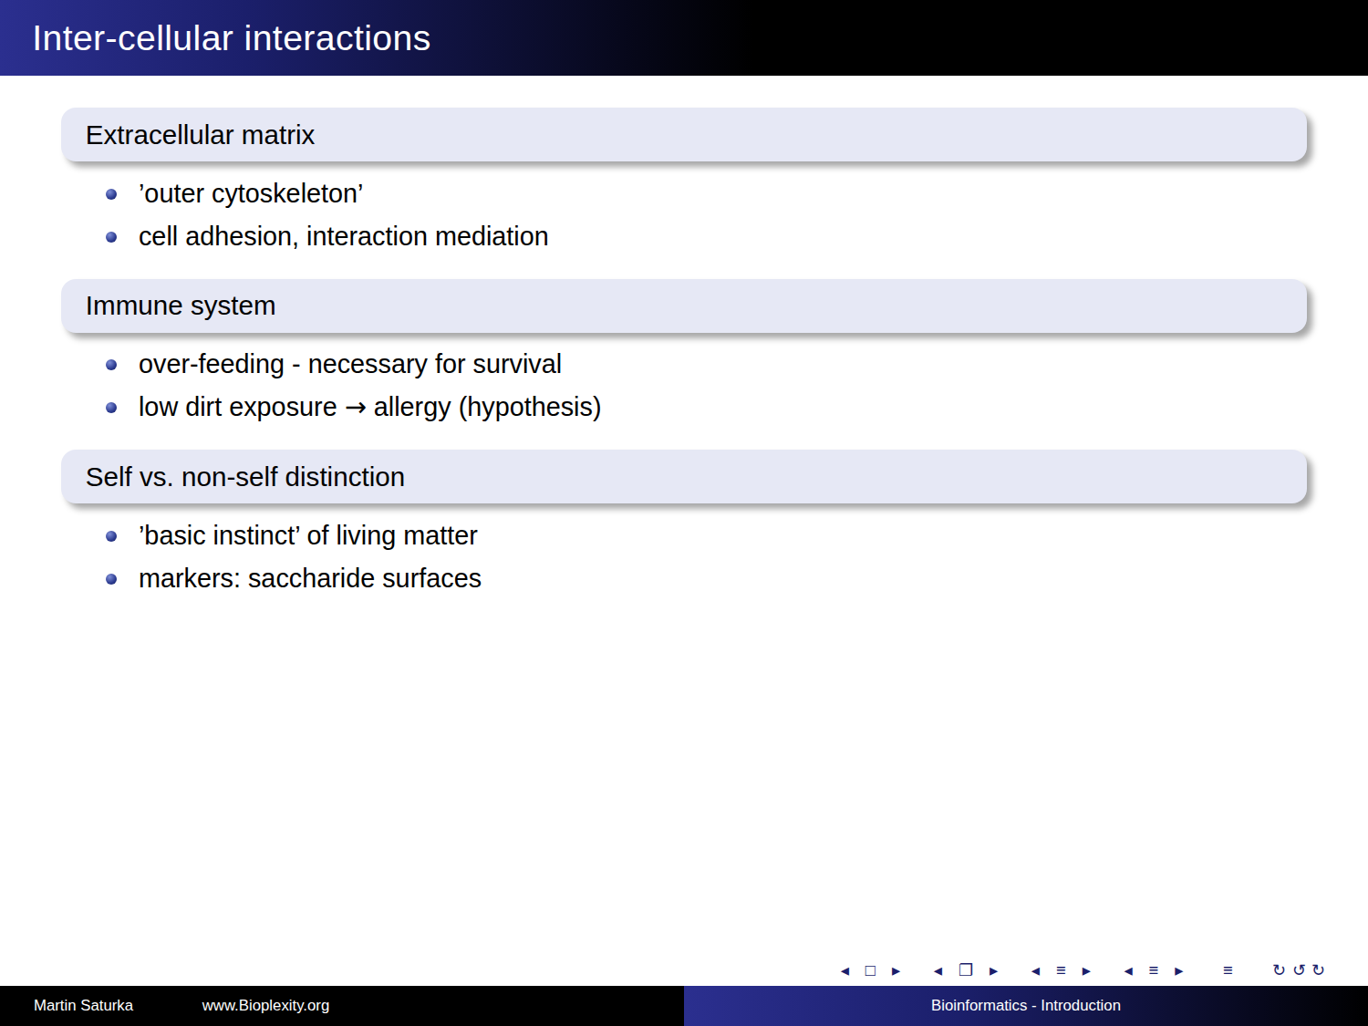Inter-cellular interactions
Extracellular matrix
’outer cytoskeleton’
cell adhesion, interaction mediation
Immune system
over-feeding - necessary for survival
low dirt exposure → allergy (hypothesis)
Self vs. non-self distinction
’basic instinct’ of living matter
markers: saccharide surfaces
◂ □ ▸ ◂ ❐ ▸ ◂ ≡ ▸ ◂ ≡ ▸ ≡ ↻↺↻
Martin Saturka www.Bioplexity.org
Bioinformatics - Introduction